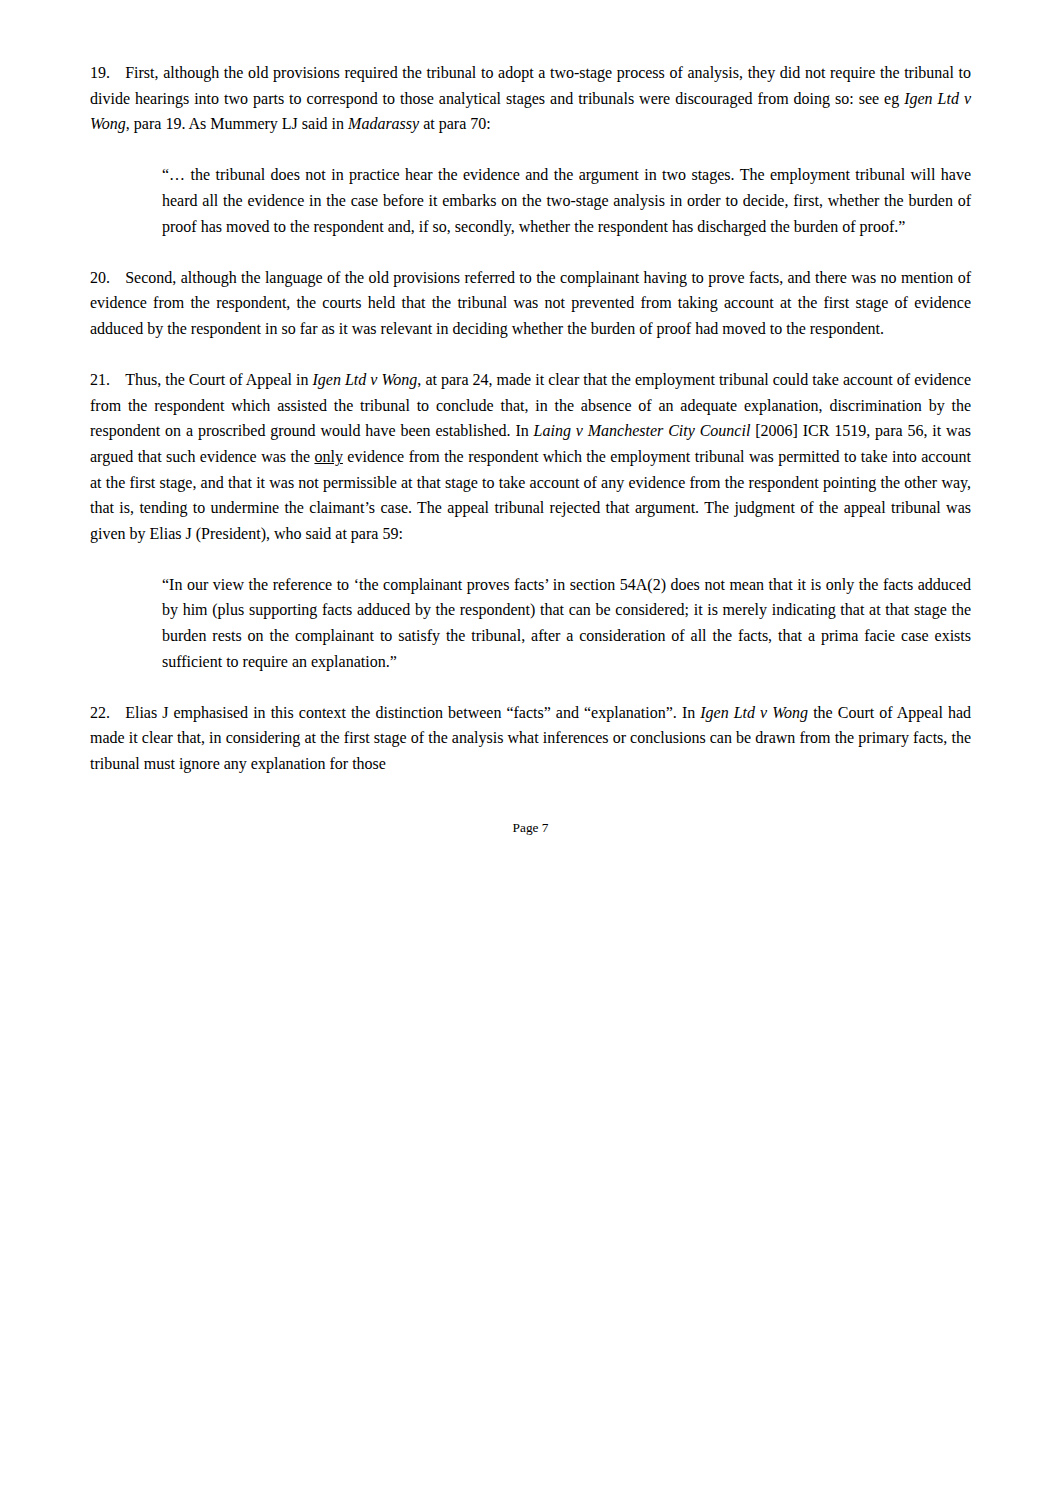19. First, although the old provisions required the tribunal to adopt a two-stage process of analysis, they did not require the tribunal to divide hearings into two parts to correspond to those analytical stages and tribunals were discouraged from doing so: see eg Igen Ltd v Wong, para 19. As Mummery LJ said in Madarassy at para 70:
“… the tribunal does not in practice hear the evidence and the argument in two stages. The employment tribunal will have heard all the evidence in the case before it embarks on the two-stage analysis in order to decide, first, whether the burden of proof has moved to the respondent and, if so, secondly, whether the respondent has discharged the burden of proof.”
20. Second, although the language of the old provisions referred to the complainant having to prove facts, and there was no mention of evidence from the respondent, the courts held that the tribunal was not prevented from taking account at the first stage of evidence adduced by the respondent in so far as it was relevant in deciding whether the burden of proof had moved to the respondent.
21. Thus, the Court of Appeal in Igen Ltd v Wong, at para 24, made it clear that the employment tribunal could take account of evidence from the respondent which assisted the tribunal to conclude that, in the absence of an adequate explanation, discrimination by the respondent on a proscribed ground would have been established. In Laing v Manchester City Council [2006] ICR 1519, para 56, it was argued that such evidence was the only evidence from the respondent which the employment tribunal was permitted to take into account at the first stage, and that it was not permissible at that stage to take account of any evidence from the respondent pointing the other way, that is, tending to undermine the claimant’s case. The appeal tribunal rejected that argument. The judgment of the appeal tribunal was given by Elias J (President), who said at para 59:
“In our view the reference to ‘the complainant proves facts’ in section 54A(2) does not mean that it is only the facts adduced by him (plus supporting facts adduced by the respondent) that can be considered; it is merely indicating that at that stage the burden rests on the complainant to satisfy the tribunal, after a consideration of all the facts, that a prima facie case exists sufficient to require an explanation.”
22. Elias J emphasised in this context the distinction between “facts” and “explanation”. In Igen Ltd v Wong the Court of Appeal had made it clear that, in considering at the first stage of the analysis what inferences or conclusions can be drawn from the primary facts, the tribunal must ignore any explanation for those
Page 7